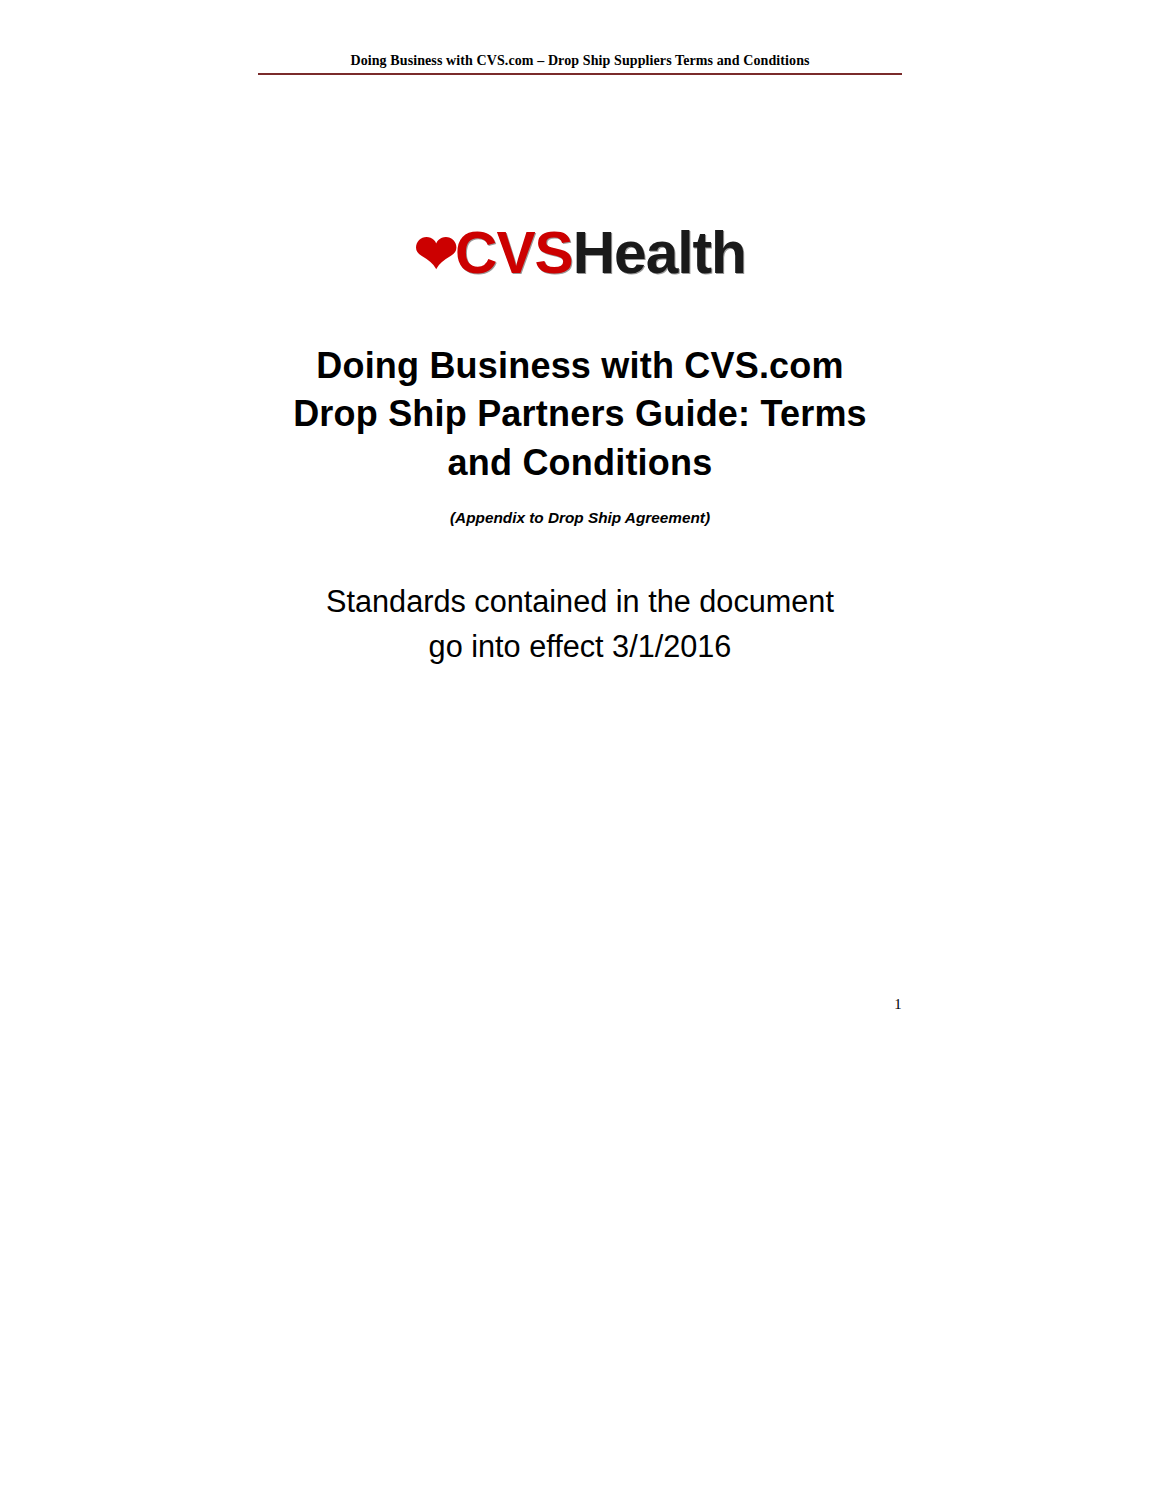Doing Business with CVS.com – Drop Ship Suppliers Terms and Conditions
❤CVS Health
Doing Business with CVS.com Drop Ship Partners Guide: Terms and Conditions
(Appendix to Drop Ship Agreement)
Standards contained in the document
go into effect 3/1/2016
1